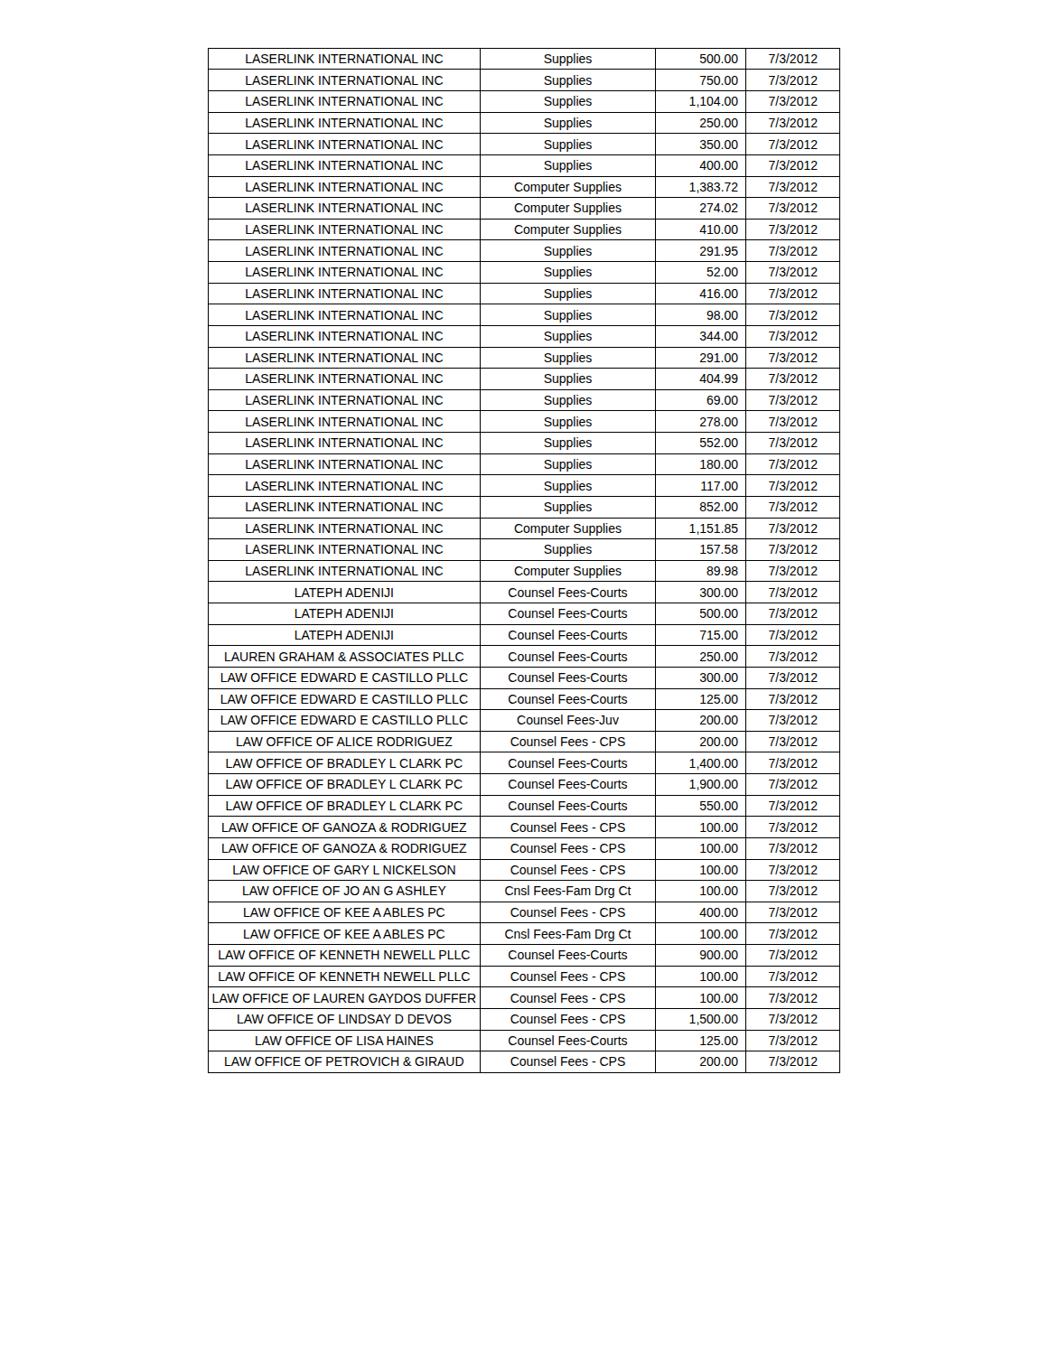| LASERLINK INTERNATIONAL INC | Supplies | 500.00 | 7/3/2012 |
| LASERLINK INTERNATIONAL INC | Supplies | 750.00 | 7/3/2012 |
| LASERLINK INTERNATIONAL INC | Supplies | 1,104.00 | 7/3/2012 |
| LASERLINK INTERNATIONAL INC | Supplies | 250.00 | 7/3/2012 |
| LASERLINK INTERNATIONAL INC | Supplies | 350.00 | 7/3/2012 |
| LASERLINK INTERNATIONAL INC | Supplies | 400.00 | 7/3/2012 |
| LASERLINK INTERNATIONAL INC | Computer Supplies | 1,383.72 | 7/3/2012 |
| LASERLINK INTERNATIONAL INC | Computer Supplies | 274.02 | 7/3/2012 |
| LASERLINK INTERNATIONAL INC | Computer Supplies | 410.00 | 7/3/2012 |
| LASERLINK INTERNATIONAL INC | Supplies | 291.95 | 7/3/2012 |
| LASERLINK INTERNATIONAL INC | Supplies | 52.00 | 7/3/2012 |
| LASERLINK INTERNATIONAL INC | Supplies | 416.00 | 7/3/2012 |
| LASERLINK INTERNATIONAL INC | Supplies | 98.00 | 7/3/2012 |
| LASERLINK INTERNATIONAL INC | Supplies | 344.00 | 7/3/2012 |
| LASERLINK INTERNATIONAL INC | Supplies | 291.00 | 7/3/2012 |
| LASERLINK INTERNATIONAL INC | Supplies | 404.99 | 7/3/2012 |
| LASERLINK INTERNATIONAL INC | Supplies | 69.00 | 7/3/2012 |
| LASERLINK INTERNATIONAL INC | Supplies | 278.00 | 7/3/2012 |
| LASERLINK INTERNATIONAL INC | Supplies | 552.00 | 7/3/2012 |
| LASERLINK INTERNATIONAL INC | Supplies | 180.00 | 7/3/2012 |
| LASERLINK INTERNATIONAL INC | Supplies | 117.00 | 7/3/2012 |
| LASERLINK INTERNATIONAL INC | Supplies | 852.00 | 7/3/2012 |
| LASERLINK INTERNATIONAL INC | Computer Supplies | 1,151.85 | 7/3/2012 |
| LASERLINK INTERNATIONAL INC | Supplies | 157.58 | 7/3/2012 |
| LASERLINK INTERNATIONAL INC | Computer Supplies | 89.98 | 7/3/2012 |
| LATEPH ADENIJI | Counsel Fees-Courts | 300.00 | 7/3/2012 |
| LATEPH ADENIJI | Counsel Fees-Courts | 500.00 | 7/3/2012 |
| LATEPH ADENIJI | Counsel Fees-Courts | 715.00 | 7/3/2012 |
| LAUREN GRAHAM & ASSOCIATES PLLC | Counsel Fees-Courts | 250.00 | 7/3/2012 |
| LAW OFFICE EDWARD E CASTILLO PLLC | Counsel Fees-Courts | 300.00 | 7/3/2012 |
| LAW OFFICE EDWARD E CASTILLO PLLC | Counsel Fees-Courts | 125.00 | 7/3/2012 |
| LAW OFFICE EDWARD E CASTILLO PLLC | Counsel Fees-Juv | 200.00 | 7/3/2012 |
| LAW OFFICE OF ALICE RODRIGUEZ | Counsel Fees - CPS | 200.00 | 7/3/2012 |
| LAW OFFICE OF BRADLEY L CLARK PC | Counsel Fees-Courts | 1,400.00 | 7/3/2012 |
| LAW OFFICE OF BRADLEY L CLARK PC | Counsel Fees-Courts | 1,900.00 | 7/3/2012 |
| LAW OFFICE OF BRADLEY L CLARK PC | Counsel Fees-Courts | 550.00 | 7/3/2012 |
| LAW OFFICE OF GANOZA & RODRIGUEZ | Counsel Fees - CPS | 100.00 | 7/3/2012 |
| LAW OFFICE OF GANOZA & RODRIGUEZ | Counsel Fees - CPS | 100.00 | 7/3/2012 |
| LAW OFFICE OF GARY L NICKELSON | Counsel Fees - CPS | 100.00 | 7/3/2012 |
| LAW OFFICE OF JO AN G ASHLEY | Cnsl Fees-Fam Drg Ct | 100.00 | 7/3/2012 |
| LAW OFFICE OF KEE A ABLES PC | Counsel Fees - CPS | 400.00 | 7/3/2012 |
| LAW OFFICE OF KEE A ABLES PC | Cnsl Fees-Fam Drg Ct | 100.00 | 7/3/2012 |
| LAW OFFICE OF KENNETH NEWELL PLLC | Counsel Fees-Courts | 900.00 | 7/3/2012 |
| LAW OFFICE OF KENNETH NEWELL PLLC | Counsel Fees - CPS | 100.00 | 7/3/2012 |
| LAW OFFICE OF LAUREN GAYDOS DUFFER | Counsel Fees - CPS | 100.00 | 7/3/2012 |
| LAW OFFICE OF LINDSAY D DEVOS | Counsel Fees - CPS | 1,500.00 | 7/3/2012 |
| LAW OFFICE OF LISA HAINES | Counsel Fees-Courts | 125.00 | 7/3/2012 |
| LAW OFFICE OF PETROVICH & GIRAUD | Counsel Fees - CPS | 200.00 | 7/3/2012 |